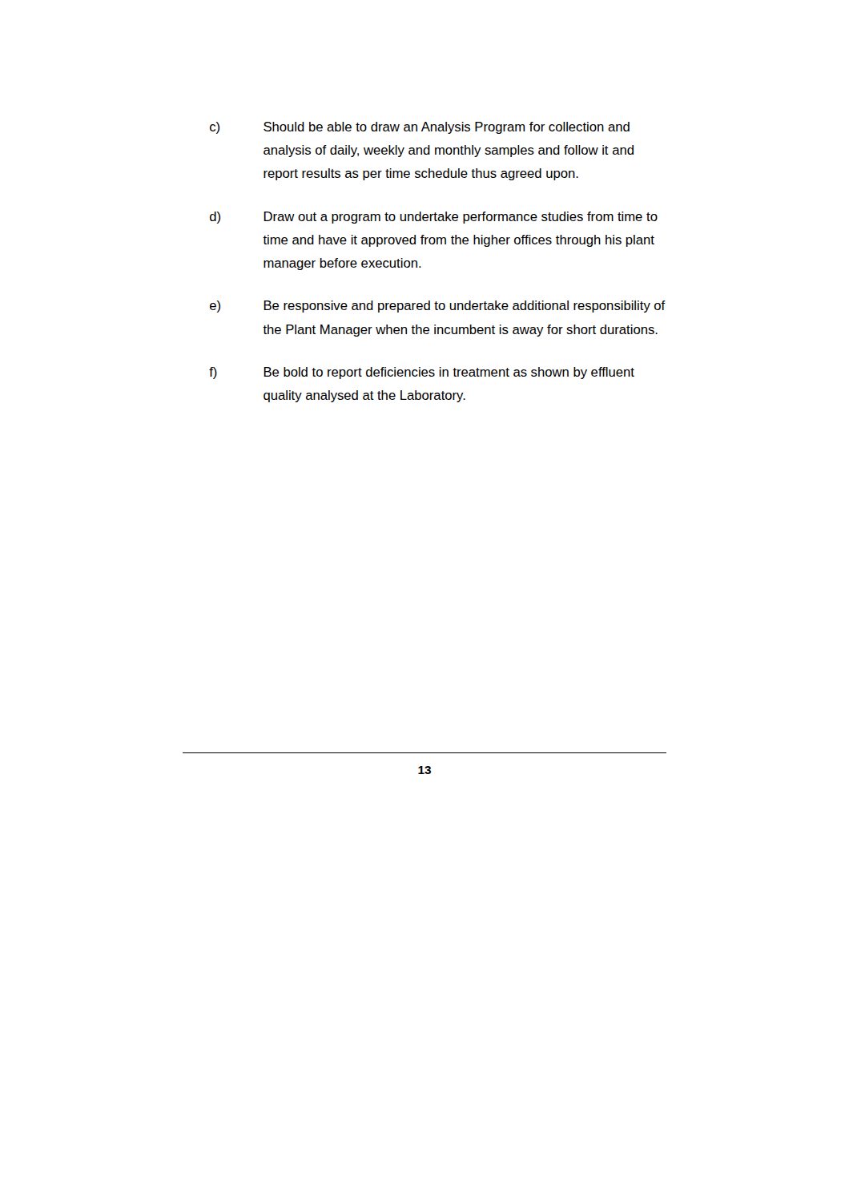c) Should be able to draw an Analysis Program for collection and analysis of daily, weekly and monthly samples and follow it and report results as per time schedule thus agreed upon.
d) Draw out a program to undertake performance studies from time to time and have it approved from the higher offices through his plant manager before execution.
e) Be responsive and prepared to undertake additional responsibility of the Plant Manager when the incumbent is away for short durations.
f) Be bold to report deficiencies in treatment as shown by effluent quality analysed at the Laboratory.
13